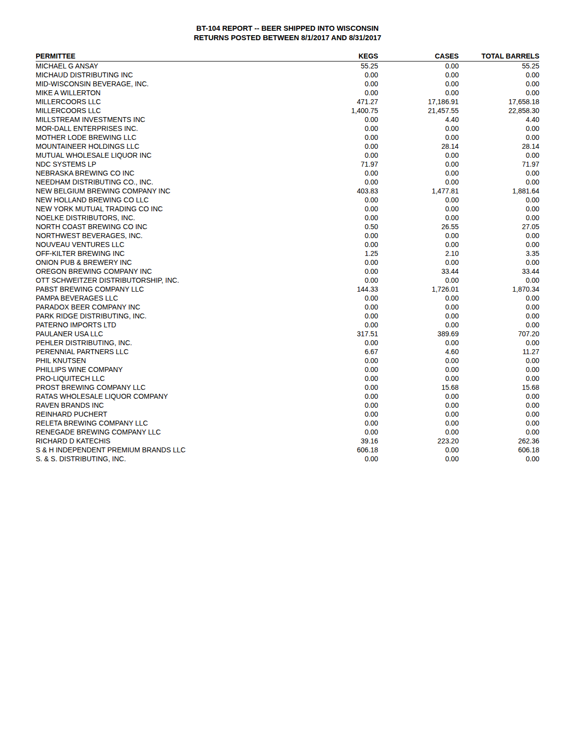BT-104 REPORT -- BEER SHIPPED INTO WISCONSIN
RETURNS POSTED BETWEEN 8/1/2017 AND 8/31/2017
| PERMITTEE | KEGS | CASES | TOTAL BARRELS |
| --- | --- | --- | --- |
| MICHAEL G ANSAY | 55.25 | 0.00 | 55.25 |
| MICHAUD DISTRIBUTING INC | 0.00 | 0.00 | 0.00 |
| MID-WISCONSIN BEVERAGE, INC. | 0.00 | 0.00 | 0.00 |
| MIKE A WILLERTON | 0.00 | 0.00 | 0.00 |
| MILLERCOORS LLC | 471.27 | 17,186.91 | 17,658.18 |
| MILLERCOORS LLC | 1,400.75 | 21,457.55 | 22,858.30 |
| MILLSTREAM INVESTMENTS INC | 0.00 | 4.40 | 4.40 |
| MOR-DALL ENTERPRISES INC. | 0.00 | 0.00 | 0.00 |
| MOTHER LODE BREWING LLC | 0.00 | 0.00 | 0.00 |
| MOUNTAINEER HOLDINGS LLC | 0.00 | 28.14 | 28.14 |
| MUTUAL WHOLESALE LIQUOR INC | 0.00 | 0.00 | 0.00 |
| NDC SYSTEMS LP | 71.97 | 0.00 | 71.97 |
| NEBRASKA BREWING CO INC | 0.00 | 0.00 | 0.00 |
| NEEDHAM DISTRIBUTING CO., INC. | 0.00 | 0.00 | 0.00 |
| NEW BELGIUM BREWING COMPANY INC | 403.83 | 1,477.81 | 1,881.64 |
| NEW HOLLAND BREWING CO LLC | 0.00 | 0.00 | 0.00 |
| NEW YORK MUTUAL TRADING CO INC | 0.00 | 0.00 | 0.00 |
| NOELKE DISTRIBUTORS, INC. | 0.00 | 0.00 | 0.00 |
| NORTH COAST BREWING CO INC | 0.50 | 26.55 | 27.05 |
| NORTHWEST BEVERAGES, INC. | 0.00 | 0.00 | 0.00 |
| NOUVEAU VENTURES LLC | 0.00 | 0.00 | 0.00 |
| OFF-KILTER BREWING INC | 1.25 | 2.10 | 3.35 |
| ONION PUB & BREWERY INC | 0.00 | 0.00 | 0.00 |
| OREGON BREWING COMPANY INC | 0.00 | 33.44 | 33.44 |
| OTT SCHWEITZER DISTRIBUTORSHIP, INC. | 0.00 | 0.00 | 0.00 |
| PABST BREWING COMPANY LLC | 144.33 | 1,726.01 | 1,870.34 |
| PAMPA BEVERAGES LLC | 0.00 | 0.00 | 0.00 |
| PARADOX BEER COMPANY INC | 0.00 | 0.00 | 0.00 |
| PARK RIDGE DISTRIBUTING, INC. | 0.00 | 0.00 | 0.00 |
| PATERNO IMPORTS LTD | 0.00 | 0.00 | 0.00 |
| PAULANER USA LLC | 317.51 | 389.69 | 707.20 |
| PEHLER DISTRIBUTING, INC. | 0.00 | 0.00 | 0.00 |
| PERENNIAL PARTNERS LLC | 6.67 | 4.60 | 11.27 |
| PHIL KNUTSEN | 0.00 | 0.00 | 0.00 |
| PHILLIPS WINE COMPANY | 0.00 | 0.00 | 0.00 |
| PRO-LIQUITECH LLC | 0.00 | 0.00 | 0.00 |
| PROST BREWING COMPANY LLC | 0.00 | 15.68 | 15.68 |
| RATAS WHOLESALE LIQUOR COMPANY | 0.00 | 0.00 | 0.00 |
| RAVEN BRANDS INC | 0.00 | 0.00 | 0.00 |
| REINHARD PUCHERT | 0.00 | 0.00 | 0.00 |
| RELETA BREWING COMPANY LLC | 0.00 | 0.00 | 0.00 |
| RENEGADE BREWING COMPANY LLC | 0.00 | 0.00 | 0.00 |
| RICHARD D KATECHIS | 39.16 | 223.20 | 262.36 |
| S & H INDEPENDENT PREMIUM BRANDS LLC | 606.18 | 0.00 | 606.18 |
| S. & S. DISTRIBUTING, INC. | 0.00 | 0.00 | 0.00 |